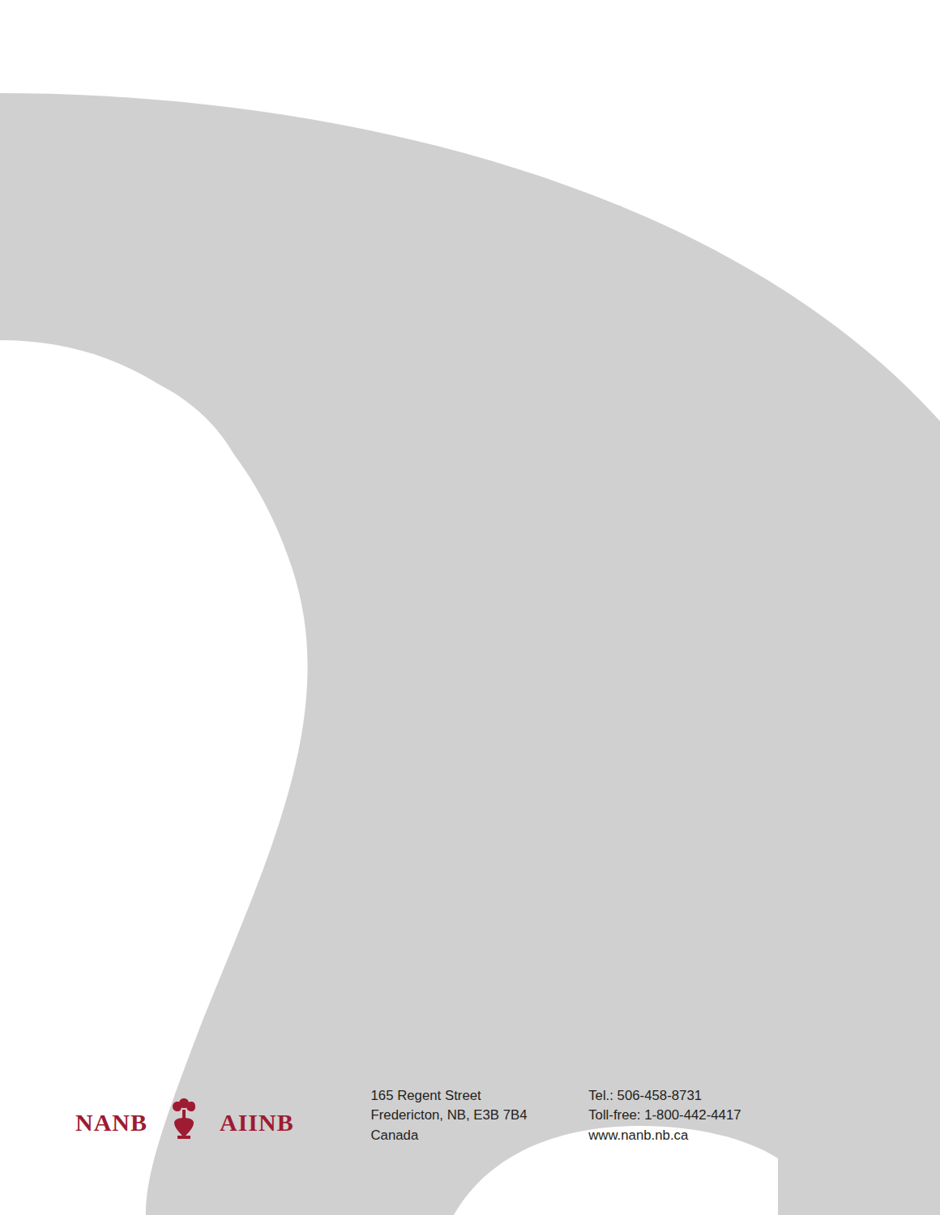NANB AIINB
165 Regent Street
Fredericton, NB, E3B 7B4
Canada
Tel.: 506-458-8731
Toll-free: 1-800-442-4417
www.nanb.nb.ca